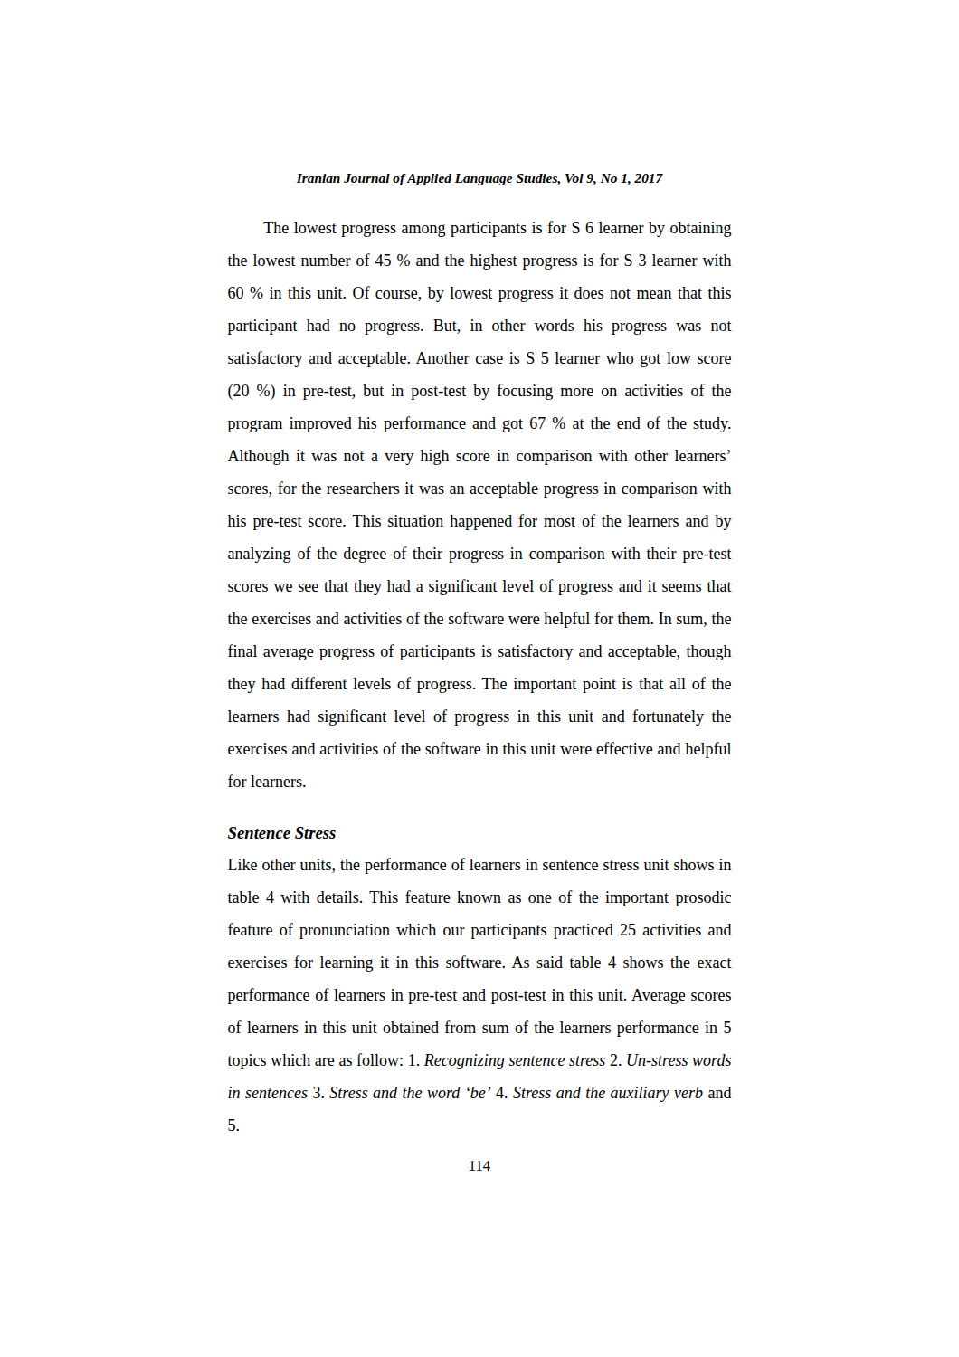Iranian Journal of Applied Language Studies, Vol 9, No 1, 2017
The lowest progress among participants is for S 6 learner by obtaining the lowest number of 45 % and the highest progress is for S 3 learner with 60 % in this unit. Of course, by lowest progress it does not mean that this participant had no progress. But, in other words his progress was not satisfactory and acceptable. Another case is S 5 learner who got low score (20 %) in pre-test, but in post-test by focusing more on activities of the program improved his performance and got 67 % at the end of the study. Although it was not a very high score in comparison with other learners’ scores, for the researchers it was an acceptable progress in comparison with his pre-test score. This situation happened for most of the learners and by analyzing of the degree of their progress in comparison with their pre-test scores we see that they had a significant level of progress and it seems that the exercises and activities of the software were helpful for them. In sum, the final average progress of participants is satisfactory and acceptable, though they had different levels of progress. The important point is that all of the learners had significant level of progress in this unit and fortunately the exercises and activities of the software in this unit were effective and helpful for learners.
Sentence Stress
Like other units, the performance of learners in sentence stress unit shows in table 4 with details. This feature known as one of the important prosodic feature of pronunciation which our participants practiced 25 activities and exercises for learning it in this software. As said table 4 shows the exact performance of learners in pre-test and post-test in this unit. Average scores of learners in this unit obtained from sum of the learners performance in 5 topics which are as follow: 1. Recognizing sentence stress 2. Un-stress words in sentences 3. Stress and the word ‘be’ 4. Stress and the auxiliary verb and 5.
114